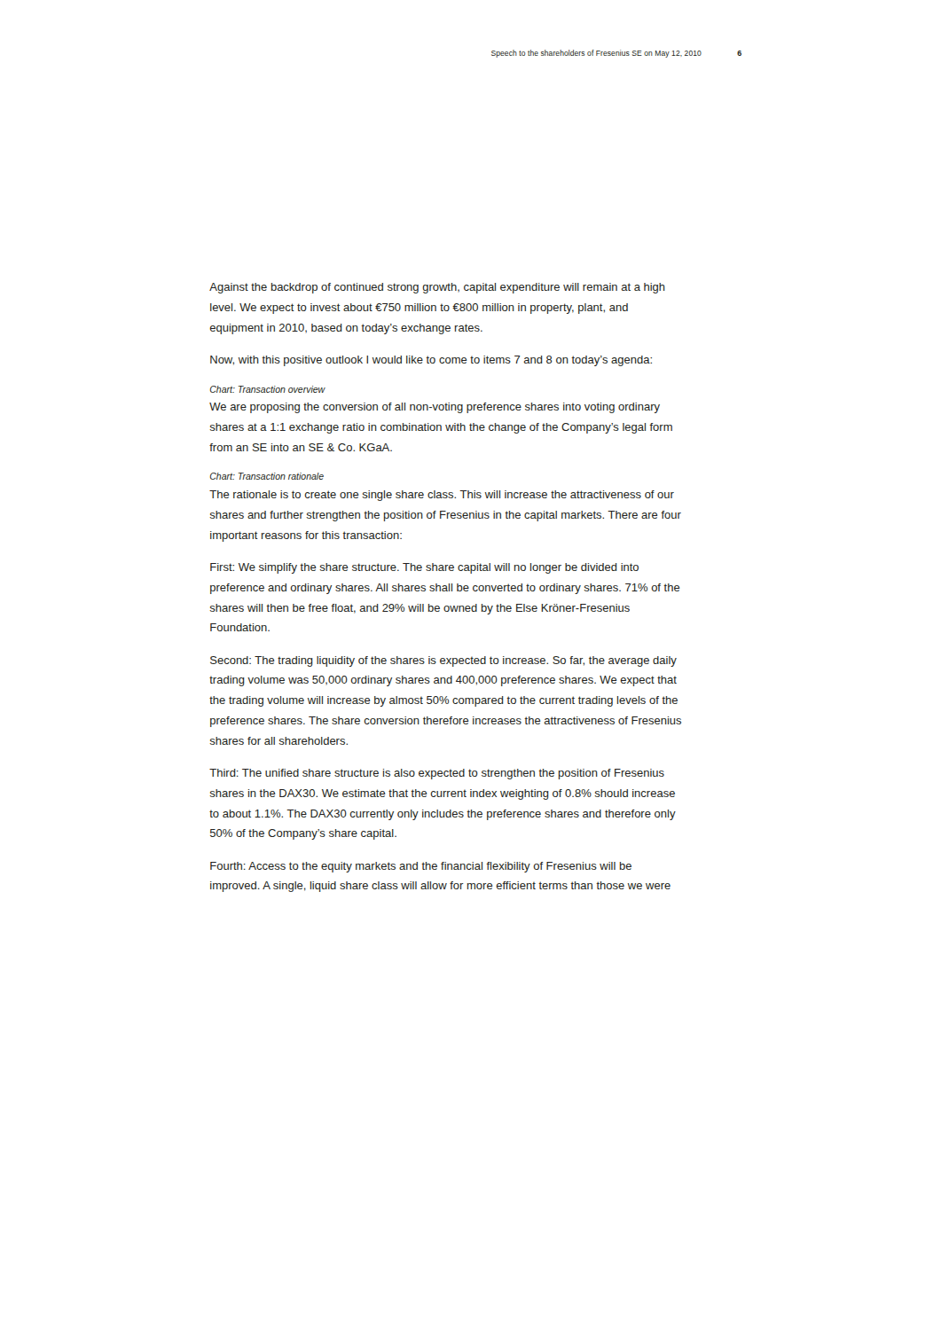Speech to the shareholders of Fresenius SE on May 12, 2010 6
Against the backdrop of continued strong growth, capital expenditure will remain at a high level. We expect to invest about €750 million to €800 million in property, plant, and equipment in 2010, based on today’s exchange rates.
Now, with this positive outlook I would like to come to items 7 and 8 on today’s agenda:
Chart: Transaction overview
We are proposing the conversion of all non-voting preference shares into voting ordinary shares at a 1:1 exchange ratio in combination with the change of the Company’s legal form from an SE into an SE & Co. KGaA.
Chart: Transaction rationale
The rationale is to create one single share class. This will increase the attractiveness of our shares and further strengthen the position of Fresenius in the capital markets. There are four important reasons for this transaction:
First: We simplify the share structure. The share capital will no longer be divided into preference and ordinary shares. All shares shall be converted to ordinary shares. 71% of the shares will then be free float, and 29% will be owned by the Else Kröner-Fresenius Foundation.
Second: The trading liquidity of the shares is expected to increase. So far, the average daily trading volume was 50,000 ordinary shares and 400,000 preference shares. We expect that the trading volume will increase by almost 50% compared to the current trading levels of the preference shares. The share conversion therefore increases the attractiveness of Fresenius shares for all shareholders.
Third: The unified share structure is also expected to strengthen the position of Fresenius shares in the DAX30. We estimate that the current index weighting of 0.8% should increase to about 1.1%. The DAX30 currently only includes the preference shares and therefore only 50% of the Company’s share capital.
Fourth: Access to the equity markets and the financial flexibility of Fresenius will be improved. A single, liquid share class will allow for more efficient terms than those we were